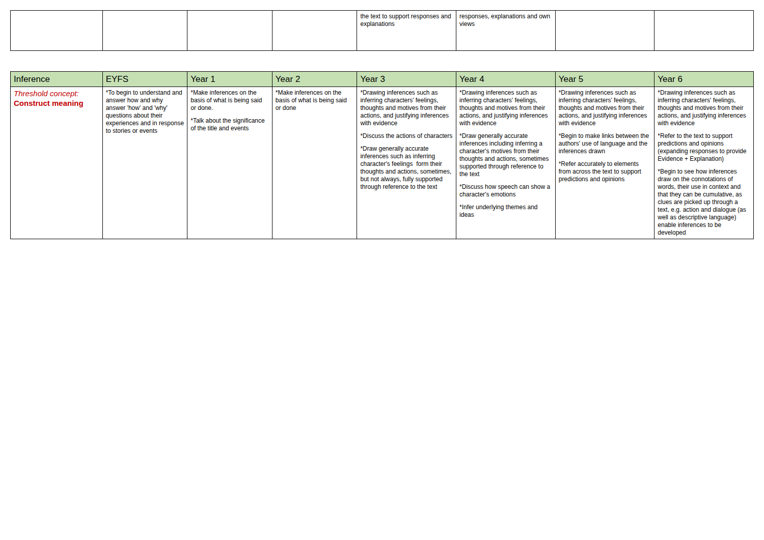| | | | | the text to support responses and explanations | responses, explanations and own views | | |
| Inference | EYFS | Year 1 | Year 2 | Year 3 | Year 4 | Year 5 | Year 6 |
| --- | --- | --- | --- | --- | --- | --- | --- |
| Threshold concept: Construct meaning | *To begin to understand and answer how and why answer 'how' and 'why' questions about their experiences and in response to stories or events | *Make inferences on the basis of what is being said or done. *Talk about the significance of the title and events | *Make inferences on the basis of what is being said or done | *Drawing inferences such as inferring characters' feelings, thoughts and motives from their actions, and justifying inferences with evidence *Discuss the actions of characters *Draw generally accurate inferences such as inferring character's feelings form their thoughts and actions, sometimes, but not always, fully supported through reference to the text | *Drawing inferences such as inferring characters' feelings, thoughts and motives from their actions, and justifying inferences with evidence *Draw generally accurate inferences including inferring a character's motives from their thoughts and actions, sometimes supported through reference to the text *Discuss how speech can show a character's emotions *Infer underlying themes and ideas | *Drawing inferences such as inferring characters' feelings, thoughts and motives from their actions, and justifying inferences with evidence *Begin to make links between the authors' use of language and the inferences drawn *Refer accurately to elements from across the text to support predictions and opinions | *Drawing inferences such as inferring characters' feelings, thoughts and motives from their actions, and justifying inferences with evidence *Refer to the text to support predictions and opinions (expanding responses to provide Evidence + Explanation) *Begin to see how inferences draw on the connotations of words, their use in context and that they can be cumulative, as clues are picked up through a text, e.g. action and dialogue (as well as descriptive language) enable inferences to be developed |